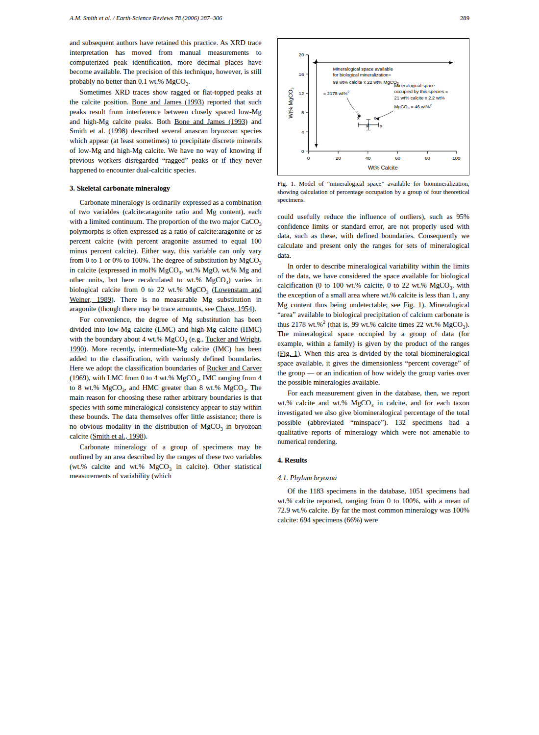A.M. Smith et al. / Earth-Science Reviews 78 (2006) 287–306 289
and subsequent authors have retained this practice. As XRD trace interpretation has moved from manual measurements to computerized peak identification, more decimal places have become available. The precision of this technique, however, is still probably no better than 0.1 wt.% MgCO3.
Sometimes XRD traces show ragged or flat-topped peaks at the calcite position. Bone and James (1993) reported that such peaks result from interference between closely spaced low-Mg and high-Mg calcite peaks. Both Bone and James (1993) and Smith et al. (1998) described several anascan bryozoan species which appear (at least sometimes) to precipitate discrete minerals of low-Mg and high-Mg calcite. We have no way of knowing if previous workers disregarded “ragged” peaks or if they never happened to encounter dual-calcitic species.
3. Skeletal carbonate mineralogy
Carbonate mineralogy is ordinarily expressed as a combination of two variables (calcite:aragonite ratio and Mg content), each with a limited continuum. The proportion of the two major CaCO3 polymorphs is often expressed as a ratio of calcite:aragonite or as percent calcite (with percent aragonite assumed to equal 100 minus percent calcite). Either way, this variable can only vary from 0 to 1 or 0% to 100%. The degree of substitution by MgCO3 in calcite (expressed in mol% MgCO3, wt.% MgO, wt.% Mg and other units, but here recalculated to wt.% MgCO3) varies in biological calcite from 0 to 22 wt.% MgCO3 (Lowenstam and Weiner, 1989). There is no measurable Mg substitution in aragonite (though there may be trace amounts, see Chave, 1954).
For convenience, the degree of Mg substitution has been divided into low-Mg calcite (LMC) and high-Mg calcite (HMC) with the boundary about 4 wt.% MgCO3 (e.g., Tucker and Wright, 1990). More recently, intermediate-Mg calcite (IMC) has been added to the classification, with variously defined boundaries. Here we adopt the classification boundaries of Rucker and Carver (1969), with LMC from 0 to 4 wt.% MgCO3, IMC ranging from 4 to 8 wt.% MgCO3, and HMC greater than 8 wt.% MgCO3. The main reason for choosing these rather arbitrary boundaries is that species with some mineralogical consistency appear to stay within these bounds. The data themselves offer little assistance; there is no obvious modality in the distribution of MgCO3 in bryozoan calcite (Smith et al., 1998).
Carbonate mineralogy of a group of specimens may be outlined by an area described by the ranges of these two variables (wt.% calcite and wt.% MgCO3 in calcite). Other statistical measurements of variability (which
0 4 8 12 16 20 0 20 40 60 80 100 Wt% Calcite Wt% MgCO3 Mineralogical space available for biological mineralization= 99 wt% calcite x 22 wt% MgCO3 = 2178 wt%2 Mineralogical space occupied by this species = 21 wt% calcite x 2.2 wt% MgCO3 = 46 wt%2 x x x x 1
Fig. 1. Model of “mineralogical space” available for biomineralization, showing calculation of percentage occupation by a group of four theoretical specimens.
could usefully reduce the influence of outliers), such as 95% confidence limits or standard error, are not properly used with data, such as these, with defined boundaries. Consequently we calculate and present only the ranges for sets of mineralogical data.
In order to describe mineralogical variability within the limits of the data, we have considered the space available for biological calcification (0 to 100 wt.% calcite, 0 to 22 wt.% MgCO3, with the exception of a small area where wt.% calcite is less than 1, any Mg content thus being undetectable; see Fig. 1). Mineralogical “area” available to biological precipitation of calcium carbonate is thus 2178 wt.%2 (that is, 99 wt.% calcite times 22 wt.% MgCO3). The mineralogical space occupied by a group of data (for example, within a family) is given by the product of the ranges (Fig. 1). When this area is divided by the total biomineralogical space available, it gives the dimensionless “percent coverage” of the group — or an indication of how widely the group varies over the possible mineralogies available.
For each measurement given in the database, then, we report wt.% calcite and wt.% MgCO3 in calcite, and for each taxon investigated we also give biomineralogical percentage of the total possible (abbreviated “minspace”). 132 specimens had a qualitative reports of mineralogy which were not amenable to numerical rendering.
4. Results
4.1. Phylum bryozoa
Of the 1183 specimens in the database, 1051 specimens had wt.% calcite reported, ranging from 0 to 100%, with a mean of 72.9 wt.% calcite. By far the most common mineralogy was 100% calcite: 694 specimens (66%) were